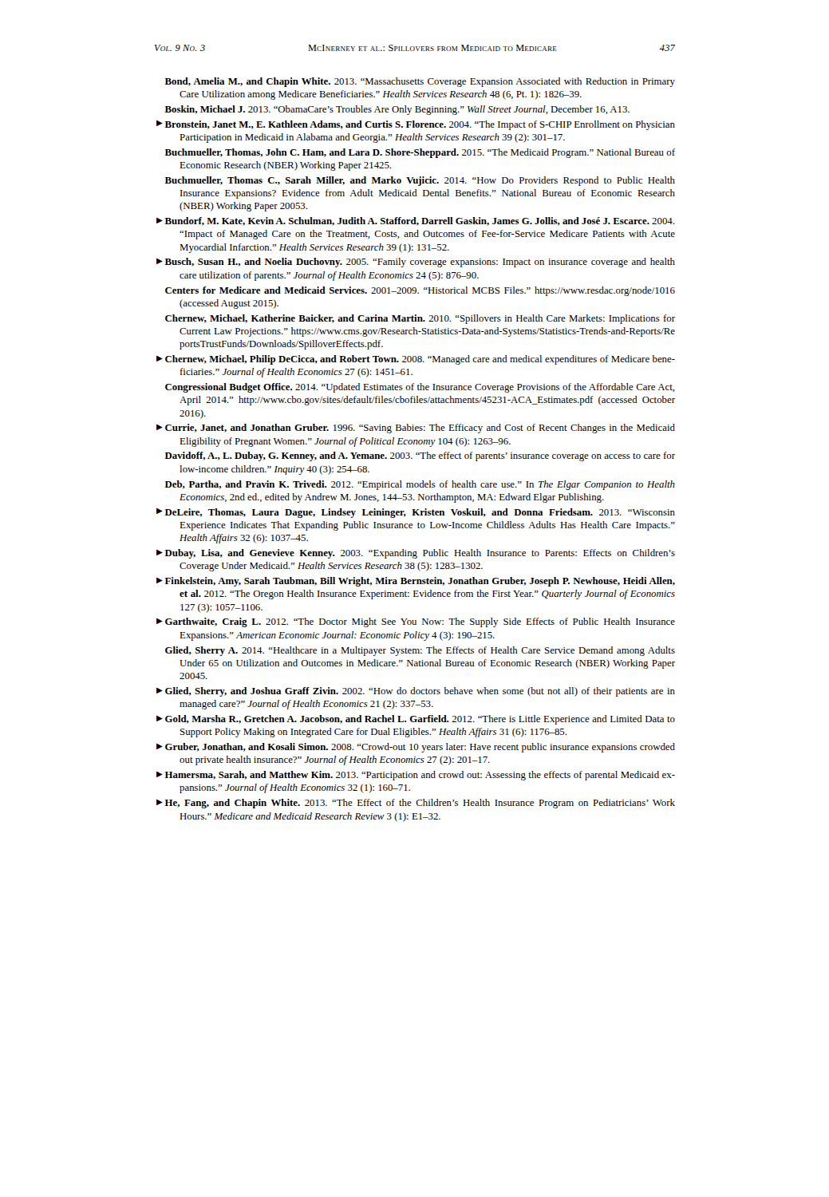Vol. 9 No. 3
McInerney et al.: Spillovers from Medicaid to Medicare
437
Bond, Amelia M., and Chapin White. 2013. “Massachusetts Coverage Expansion Associated with Reduction in Primary Care Utilization among Medicare Beneficiaries.” Health Services Research 48 (6, Pt. 1): 1826–39.
Boskin, Michael J. 2013. “ObamaCare’s Troubles Are Only Beginning.” Wall Street Journal, December 16, A13.
Bronstein, Janet M., E. Kathleen Adams, and Curtis S. Florence. 2004. “The Impact of S-CHIP Enrollment on Physician Participation in Medicaid in Alabama and Georgia.” Health Services Research 39 (2): 301–17.
Buchmueller, Thomas, John C. Ham, and Lara D. Shore-Sheppard. 2015. “The Medicaid Program.” National Bureau of Economic Research (NBER) Working Paper 21425.
Buchmueller, Thomas C., Sarah Miller, and Marko Vujicic. 2014. “How Do Providers Respond to Public Health Insurance Expansions? Evidence from Adult Medicaid Dental Benefits.” National Bureau of Economic Research (NBER) Working Paper 20053.
Bundorf, M. Kate, Kevin A. Schulman, Judith A. Stafford, Darrell Gaskin, James G. Jollis, and José J. Escarce. 2004. “Impact of Managed Care on the Treatment, Costs, and Outcomes of Fee-for-Service Medicare Patients with Acute Myocardial Infarction.” Health Services Research 39 (1): 131–52.
Busch, Susan H., and Noelia Duchovny. 2005. “Family coverage expansions: Impact on insurance coverage and health care utilization of parents.” Journal of Health Economics 24 (5): 876–90.
Centers for Medicare and Medicaid Services. 2001–2009. “Historical MCBS Files.” https://www.resdac.org/node/1016 (accessed August 2015).
Chernew, Michael, Katherine Baicker, and Carina Martin. 2010. “Spillovers in Health Care Markets: Implications for Current Law Projections.” https://www.cms.gov/Research-Statistics-Data-and-Systems/Statistics-Trends-and-Reports/ReportsTrustFunds/Downloads/SpilloverEffects.pdf.
Chernew, Michael, Philip DeCicca, and Robert Town. 2008. “Managed care and medical expenditures of Medicare beneficiaries.” Journal of Health Economics 27 (6): 1451–61.
Congressional Budget Office. 2014. “Updated Estimates of the Insurance Coverage Provisions of the Affordable Care Act, April 2014.” http://www.cbo.gov/sites/default/files/cbofiles/attachments/45231-ACA_Estimates.pdf (accessed October 2016).
Currie, Janet, and Jonathan Gruber. 1996. “Saving Babies: The Efficacy and Cost of Recent Changes in the Medicaid Eligibility of Pregnant Women.” Journal of Political Economy 104 (6): 1263–96.
Davidoff, A., L. Dubay, G. Kenney, and A. Yemane. 2003. “The effect of parents’ insurance coverage on access to care for low-income children.” Inquiry 40 (3): 254–68.
Deb, Partha, and Pravin K. Trivedi. 2012. “Empirical models of health care use.” In The Elgar Companion to Health Economics, 2nd ed., edited by Andrew M. Jones, 144–53. Northampton, MA: Edward Elgar Publishing.
DeLeire, Thomas, Laura Dague, Lindsey Leininger, Kristen Voskuil, and Donna Friedsam. 2013. “Wisconsin Experience Indicates That Expanding Public Insurance to Low-Income Childless Adults Has Health Care Impacts.” Health Affairs 32 (6): 1037–45.
Dubay, Lisa, and Genevieve Kenney. 2003. “Expanding Public Health Insurance to Parents: Effects on Children’s Coverage Under Medicaid.” Health Services Research 38 (5): 1283–1302.
Finkelstein, Amy, Sarah Taubman, Bill Wright, Mira Bernstein, Jonathan Gruber, Joseph P. Newhouse, Heidi Allen, et al. 2012. “The Oregon Health Insurance Experiment: Evidence from the First Year.” Quarterly Journal of Economics 127 (3): 1057–1106.
Garthwaite, Craig L. 2012. “The Doctor Might See You Now: The Supply Side Effects of Public Health Insurance Expansions.” American Economic Journal: Economic Policy 4 (3): 190–215.
Glied, Sherry A. 2014. “Healthcare in a Multipayer System: The Effects of Health Care Service Demand among Adults Under 65 on Utilization and Outcomes in Medicare.” National Bureau of Economic Research (NBER) Working Paper 20045.
Glied, Sherry, and Joshua Graff Zivin. 2002. “How do doctors behave when some (but not all) of their patients are in managed care?” Journal of Health Economics 21 (2): 337–53.
Gold, Marsha R., Gretchen A. Jacobson, and Rachel L. Garfield. 2012. “There is Little Experience and Limited Data to Support Policy Making on Integrated Care for Dual Eligibles.” Health Affairs 31 (6): 1176–85.
Gruber, Jonathan, and Kosali Simon. 2008. “Crowd-out 10 years later: Have recent public insurance expansions crowded out private health insurance?” Journal of Health Economics 27 (2): 201–17.
Hamersma, Sarah, and Matthew Kim. 2013. “Participation and crowd out: Assessing the effects of parental Medicaid expansions.” Journal of Health Economics 32 (1): 160–71.
He, Fang, and Chapin White. 2013. “The Effect of the Children’s Health Insurance Program on Pediatricians’ Work Hours.” Medicare and Medicaid Research Review 3 (1): E1–32.